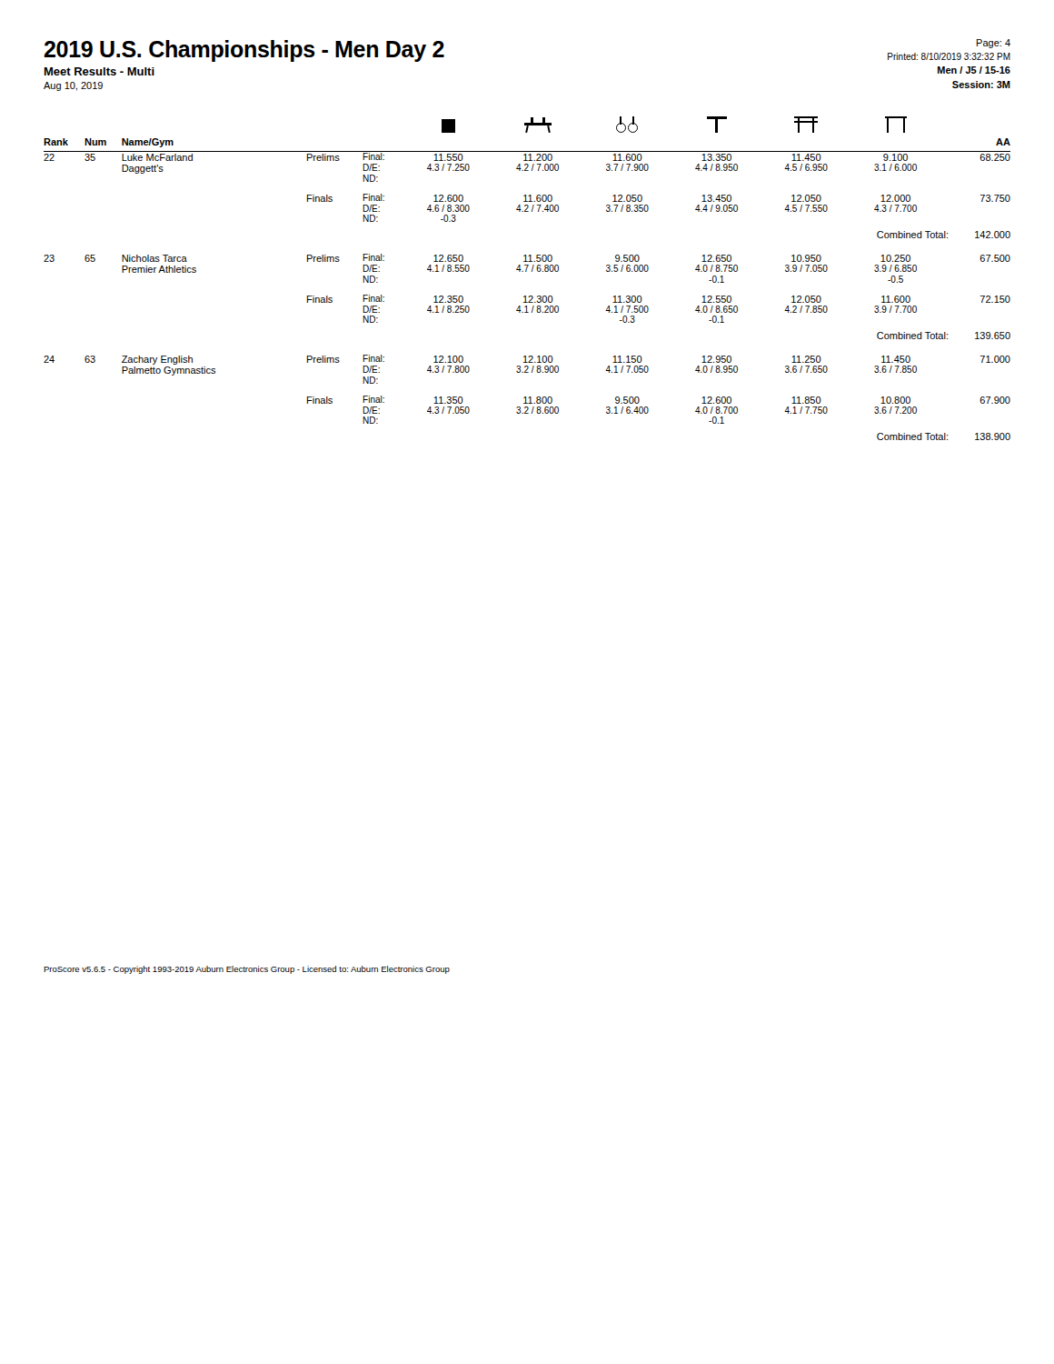2019 U.S. Championships - Men Day 2
Meet Results - Multi
Aug 10, 2019
Page: 4
Printed: 8/10/2019 3:32:32 PM
Men / J5 / 15-16
Session: 3M
| Rank | Num | Name/Gym | | | | | | | | | AA |
| --- | --- | --- | --- | --- | --- | --- | --- | --- | --- | --- | --- |
| 22 | 35 | Luke McFarland | Prelims | Final: | 11.550 | 11.200 | 11.600 | 13.350 | 11.450 | 9.100 | 68.250 |
| | | Daggett's | | D/E: | 4.3 / 7.250 | 4.2 / 7.000 | 3.7 / 7.900 | 4.4 / 8.950 | 4.5 / 6.950 | 3.1 / 6.000 | |
| | | | | ND: | | | | | | | |
| | | | Finals | Final: | 12.600 | 11.600 | 12.050 | 13.450 | 12.050 | 12.000 | 73.750 |
| | | | | D/E: | 4.6 / 8.300 | 4.2 / 7.400 | 3.7 / 8.350 | 4.4 / 9.050 | 4.5 / 7.550 | 4.3 / 7.700 | |
| | | | | ND: | -0.3 | | | | | | |
| Combined Total: 142.000 |
| 23 | 65 | Nicholas Tarca | Prelims | Final: | 12.650 | 11.500 | 9.500 | 12.650 | 10.950 | 10.250 | 67.500 |
| | | Premier Athletics | | D/E: | 4.1 / 8.550 | 4.7 / 6.800 | 3.5 / 6.000 | 4.0 / 8.750 | 3.9 / 7.050 | 3.9 / 6.850 | |
| | | | | ND: | | | | -0.1 | | -0.5 | |
| | | | Finals | Final: | 12.350 | 12.300 | 11.300 | 12.550 | 12.050 | 11.600 | 72.150 |
| | | | | D/E: | 4.1 / 8.250 | 4.1 / 8.200 | 4.1 / 7.500 | 4.0 / 8.650 | 4.2 / 7.850 | 3.9 / 7.700 | |
| | | | | ND: | | | -0.3 | -0.1 | | | |
| Combined Total: 139.650 |
| 24 | 63 | Zachary English | Prelims | Final: | 12.100 | 12.100 | 11.150 | 12.950 | 11.250 | 11.450 | 71.000 |
| | | Palmetto Gymnastics | | D/E: | 4.3 / 7.800 | 3.2 / 8.900 | 4.1 / 7.050 | 4.0 / 8.950 | 3.6 / 7.650 | 3.6 / 7.850 | |
| | | | | ND: | | | | | | | |
| | | | Finals | Final: | 11.350 | 11.800 | 9.500 | 12.600 | 11.850 | 10.800 | 67.900 |
| | | | | D/E: | 4.3 / 7.050 | 3.2 / 8.600 | 3.1 / 6.400 | 4.0 / 8.700 | 4.1 / 7.750 | 3.6 / 7.200 | |
| | | | | ND: | | | | -0.1 | | | |
| Combined Total: 138.900 |
ProScore v5.6.5 - Copyright 1993-2019 Auburn Electronics Group - Licensed to: Auburn Electronics Group